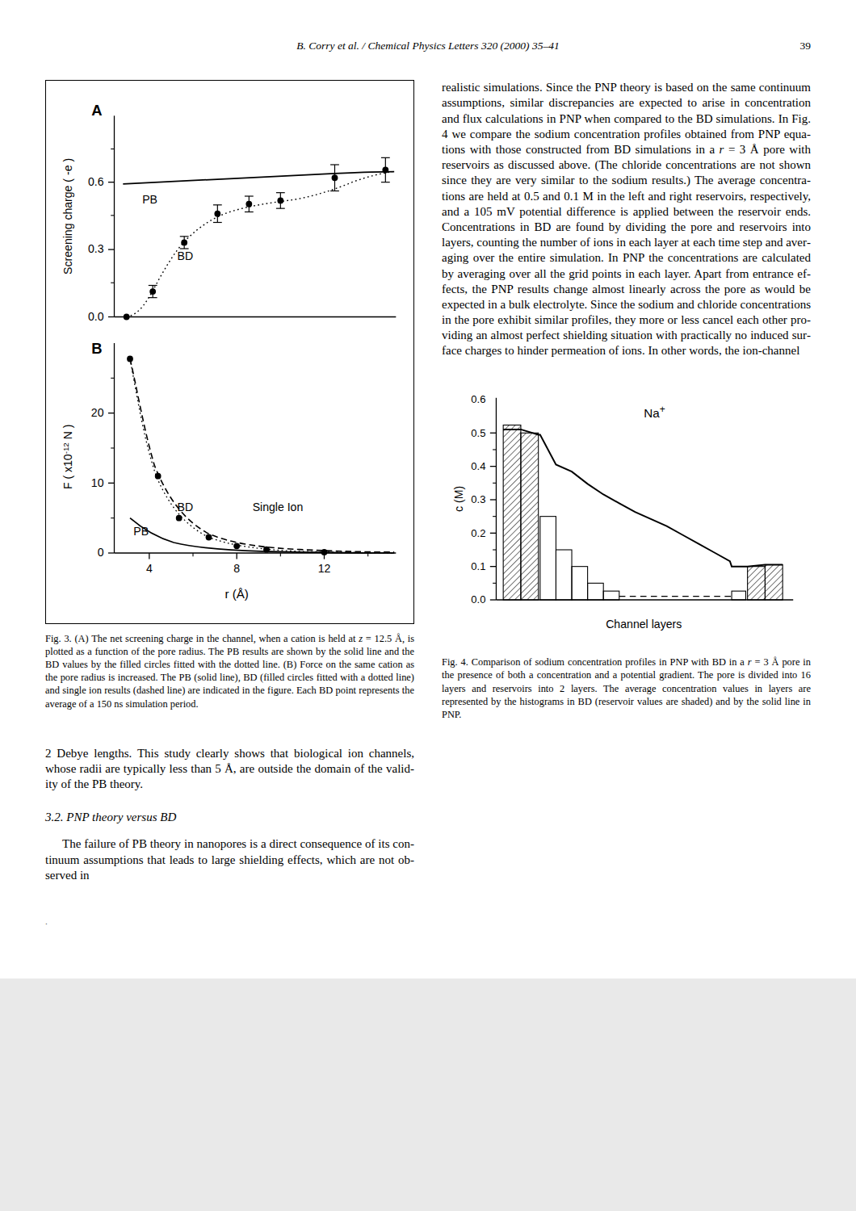B. Corry et al. / Chemical Physics Letters 320 (2000) 35–41 39
0.0 0.3 0.6 Screening charge ( -e ) A PB BD 0 10 20 F ( x10-12 N ) B 4 8 12 r (Å) Single Ion BD PB
Fig. 3. (A) The net screening charge in the channel, when a cation is held at z = 12.5 Å, is plotted as a function of the pore radius. The PB results are shown by the solid line and the BD values by the filled circles fitted with the dotted line. (B) Force on the same cation as the pore radius is increased. The PB (solid line), BD (filled circles fitted with a dotted line) and single ion results (dashed line) are indicated in the figure. Each BD point represents the average of a 150 ns simulation period.
2 Debye lengths. This study clearly shows that biological ion channels, whose radii are typically less than 5 Å, are outside the domain of the validity of the PB theory.
3.2. PNP theory versus BD
The failure of PB theory in nanopores is a direct consequence of its continuum assumptions that leads to large shielding effects, which are not observed in
.
realistic simulations. Since the PNP theory is based on the same continuum assumptions, similar discrepancies are expected to arise in concentration and flux calculations in PNP when compared to the BD simulations. In Fig. 4 we compare the sodium concentration profiles obtained from PNP equations with those constructed from BD simulations in a r = 3 Å pore with reservoirs as discussed above. (The chloride concentrations are not shown since they are very similar to the sodium results.) The average concentrations are held at 0.5 and 0.1 M in the left and right reservoirs, respectively, and a 105 mV potential difference is applied between the reservoir ends. Concentrations in BD are found by dividing the pore and reservoirs into layers, counting the number of ions in each layer at each time step and averaging over the entire simulation. In PNP the concentrations are calculated by averaging over all the grid points in each layer. Apart from entrance effects, the PNP results change almost linearly across the pore as would be expected in a bulk electrolyte. Since the sodium and chloride concentrations in the pore exhibit similar profiles, they more or less cancel each other providing an almost perfect shielding situation with practically no induced surface charges to hinder permeation of ions. In other words, the ion-channel
0.0 0.1 0.2 0.3 0.4 0.5 0.6 c (M) Na+ Channel layers
Fig. 4. Comparison of sodium concentration profiles in PNP with BD in a r = 3 Å pore in the presence of both a concentration and a potential gradient. The pore is divided into 16 layers and reservoirs into 2 layers. The average concentration values in layers are represented by the histograms in BD (reservoir values are shaded) and by the solid line in PNP.